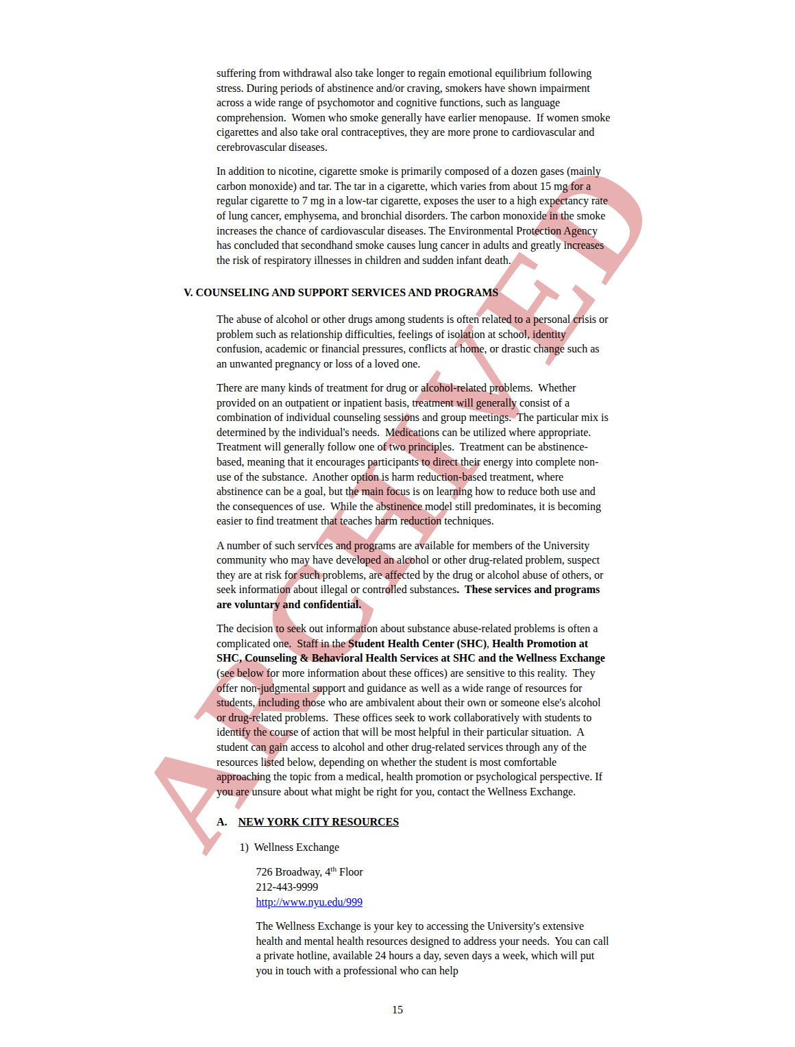ARCHIVED
suffering from withdrawal also take longer to regain emotional equilibrium following stress. During periods of abstinence and/or craving, smokers have shown impairment across a wide range of psychomotor and cognitive functions, such as language comprehension. Women who smoke generally have earlier menopause. If women smoke cigarettes and also take oral contraceptives, they are more prone to cardiovascular and cerebrovascular diseases.
In addition to nicotine, cigarette smoke is primarily composed of a dozen gases (mainly carbon monoxide) and tar. The tar in a cigarette, which varies from about 15 mg for a regular cigarette to 7 mg in a low-tar cigarette, exposes the user to a high expectancy rate of lung cancer, emphysema, and bronchial disorders. The carbon monoxide in the smoke increases the chance of cardiovascular diseases. The Environmental Protection Agency has concluded that secondhand smoke causes lung cancer in adults and greatly increases the risk of respiratory illnesses in children and sudden infant death.
V. COUNSELING AND SUPPORT SERVICES AND PROGRAMS
The abuse of alcohol or other drugs among students is often related to a personal crisis or problem such as relationship difficulties, feelings of isolation at school, identity confusion, academic or financial pressures, conflicts at home, or drastic change such as an unwanted pregnancy or loss of a loved one.
There are many kinds of treatment for drug or alcohol-related problems. Whether provided on an outpatient or inpatient basis, treatment will generally consist of a combination of individual counseling sessions and group meetings. The particular mix is determined by the individual's needs. Medications can be utilized where appropriate. Treatment will generally follow one of two principles. Treatment can be abstinence-based, meaning that it encourages participants to direct their energy into complete non-use of the substance. Another option is harm reduction-based treatment, where abstinence can be a goal, but the main focus is on learning how to reduce both use and the consequences of use. While the abstinence model still predominates, it is becoming easier to find treatment that teaches harm reduction techniques.
A number of such services and programs are available for members of the University community who may have developed an alcohol or other drug-related problem, suspect they are at risk for such problems, are affected by the drug or alcohol abuse of others, or seek information about illegal or controlled substances. These services and programs are voluntary and confidential.
The decision to seek out information about substance abuse-related problems is often a complicated one. Staff in the Student Health Center (SHC), Health Promotion at SHC, Counseling & Behavioral Health Services at SHC and the Wellness Exchange (see below for more information about these offices) are sensitive to this reality. They offer non-judgmental support and guidance as well as a wide range of resources for students, including those who are ambivalent about their own or someone else's alcohol or drug-related problems. These offices seek to work collaboratively with students to identify the course of action that will be most helpful in their particular situation. A student can gain access to alcohol and other drug-related services through any of the resources listed below, depending on whether the student is most comfortable approaching the topic from a medical, health promotion or psychological perspective. If you are unsure about what might be right for you, contact the Wellness Exchange.
A. NEW YORK CITY RESOURCES
1) Wellness Exchange
726 Broadway, 4th Floor
212-443-9999
http://www.nyu.edu/999
The Wellness Exchange is your key to accessing the University's extensive health and mental health resources designed to address your needs. You can call a private hotline, available 24 hours a day, seven days a week, which will put you in touch with a professional who can help
15